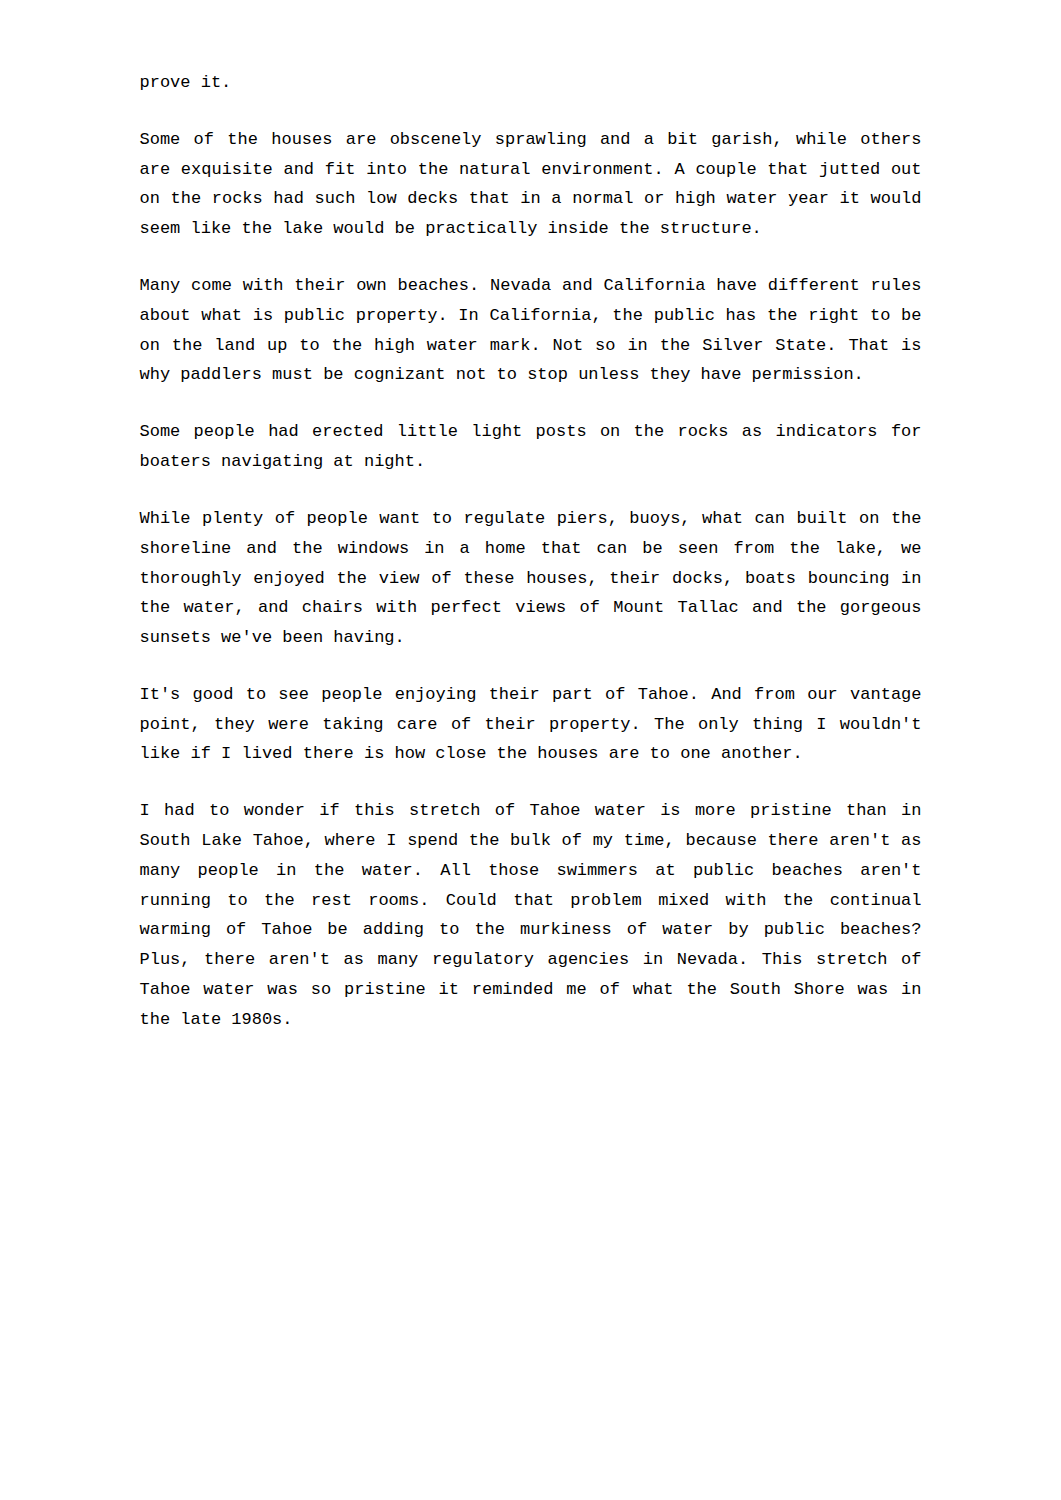prove it.
Some of the houses are obscenely sprawling and a bit garish, while others are exquisite and fit into the natural environment. A couple that jutted out on the rocks had such low decks that in a normal or high water year it would seem like the lake would be practically inside the structure.
Many come with their own beaches. Nevada and California have different rules about what is public property. In California, the public has the right to be on the land up to the high water mark. Not so in the Silver State. That is why paddlers must be cognizant not to stop unless they have permission.
Some people had erected little light posts on the rocks as indicators for boaters navigating at night.
While plenty of people want to regulate piers, buoys, what can built on the shoreline and the windows in a home that can be seen from the lake, we thoroughly enjoyed the view of these houses, their docks, boats bouncing in the water, and chairs with perfect views of Mount Tallac and the gorgeous sunsets we've been having.
It's good to see people enjoying their part of Tahoe. And from our vantage point, they were taking care of their property. The only thing I wouldn't like if I lived there is how close the houses are to one another.
I had to wonder if this stretch of Tahoe water is more pristine than in South Lake Tahoe, where I spend the bulk of my time, because there aren't as many people in the water. All those swimmers at public beaches aren't running to the rest rooms. Could that problem mixed with the continual warming of Tahoe be adding to the murkiness of water by public beaches? Plus, there aren't as many regulatory agencies in Nevada. This stretch of Tahoe water was so pristine it reminded me of what the South Shore was in the late 1980s.